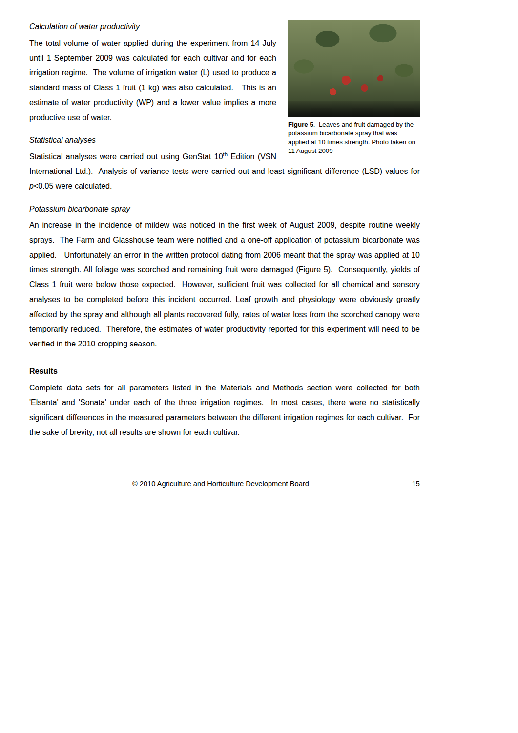Figure 5. Leaves and fruit damaged by the potassium bicarbonate spray that was applied at 10 times strength. Photo taken on 11 August 2009
Calculation of water productivity
The total volume of water applied during the experiment from 14 July until 1 September 2009 was calculated for each cultivar and for each irrigation regime. The volume of irrigation water (L) used to produce a standard mass of Class 1 fruit (1 kg) was also calculated. This is an estimate of water productivity (WP) and a lower value implies a more productive use of water.
Statistical analyses
Statistical analyses were carried out using GenStat 10th Edition (VSN International Ltd.). Analysis of variance tests were carried out and least significant difference (LSD) values for p<0.05 were calculated.
Potassium bicarbonate spray
An increase in the incidence of mildew was noticed in the first week of August 2009, despite routine weekly sprays. The Farm and Glasshouse team were notified and a one-off application of potassium bicarbonate was applied. Unfortunately an error in the written protocol dating from 2006 meant that the spray was applied at 10 times strength. All foliage was scorched and remaining fruit were damaged (Figure 5). Consequently, yields of Class 1 fruit were below those expected. However, sufficient fruit was collected for all chemical and sensory analyses to be completed before this incident occurred. Leaf growth and physiology were obviously greatly affected by the spray and although all plants recovered fully, rates of water loss from the scorched canopy were temporarily reduced. Therefore, the estimates of water productivity reported for this experiment will need to be verified in the 2010 cropping season.
Results
Complete data sets for all parameters listed in the Materials and Methods section were collected for both 'Elsanta' and 'Sonata' under each of the three irrigation regimes. In most cases, there were no statistically significant differences in the measured parameters between the different irrigation regimes for each cultivar. For the sake of brevity, not all results are shown for each cultivar.
15 © 2010 Agriculture and Horticulture Development Board